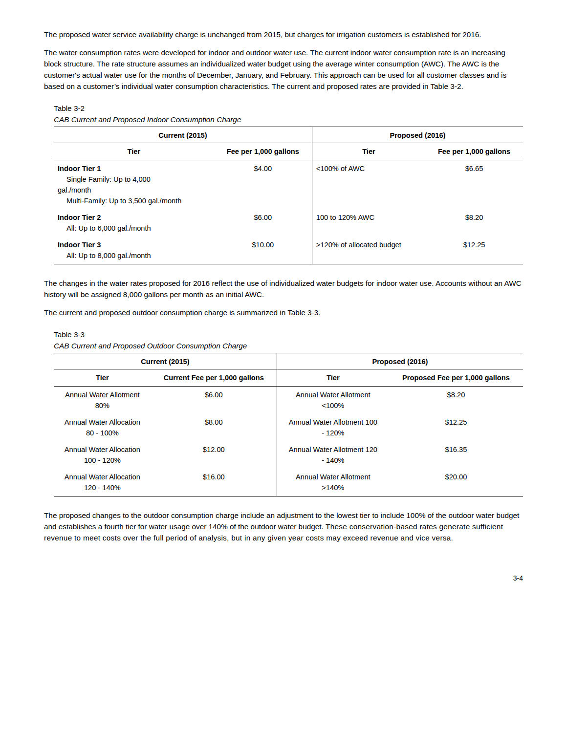The proposed water service availability charge is unchanged from 2015, but charges for irrigation customers is established for 2016.
The water consumption rates were developed for indoor and outdoor water use. The current indoor water consumption rate is an increasing block structure. The rate structure assumes an individualized water budget using the average winter consumption (AWC). The AWC is the customer's actual water use for the months of December, January, and February. This approach can be used for all customer classes and is based on a customer’s individual water consumption characteristics. The current and proposed rates are provided in Table 3-2.
Table 3-2 CAB Current and Proposed Indoor Consumption Charge
| Current (2015) | Proposed (2016) |
| --- | --- |
| Tier | Fee per 1,000 gallons | Tier | Fee per 1,000 gallons |
| Indoor Tier 1 Single Family: Up to 4,000 gal./month Multi-Family: Up to 3,500 gal./month | $4.00 | <100% of AWC | $6.65 |
| Indoor Tier 2 All: Up to 6,000 gal./month | $6.00 | 100 to 120% AWC | $8.20 |
| Indoor Tier 3 All: Up to 8,000 gal./month | $10.00 | >120% of allocated budget | $12.25 |
The changes in the water rates proposed for 2016 reflect the use of individualized water budgets for indoor water use. Accounts without an AWC history will be assigned 8,000 gallons per month as an initial AWC.
The current and proposed outdoor consumption charge is summarized in Table 3-3.
Table 3-3 CAB Current and Proposed Outdoor Consumption Charge
| Current (2015) | Proposed (2016) |
| --- | --- |
| Tier | Current Fee per 1,000 gallons | Tier | Proposed Fee per 1,000 gallons |
| Annual Water Allotment 80% | $6.00 | Annual Water Allotment <100% | $8.20 |
| Annual Water Allocation 80 - 100% | $8.00 | Annual Water Allotment 100 - 120% | $12.25 |
| Annual Water Allocation 100 - 120% | $12.00 | Annual Water Allotment 120 - 140% | $16.35 |
| Annual Water Allocation 120 - 140% | $16.00 | Annual Water Allotment >140% | $20.00 |
The proposed changes to the outdoor consumption charge include an adjustment to the lowest tier to include 100% of the outdoor water budget and establishes a fourth tier for water usage over 140% of the outdoor water budget. These conservation-based rates generate sufficient revenue to meet costs over the full period of analysis, but in any given year costs may exceed revenue and vice versa.
3-4